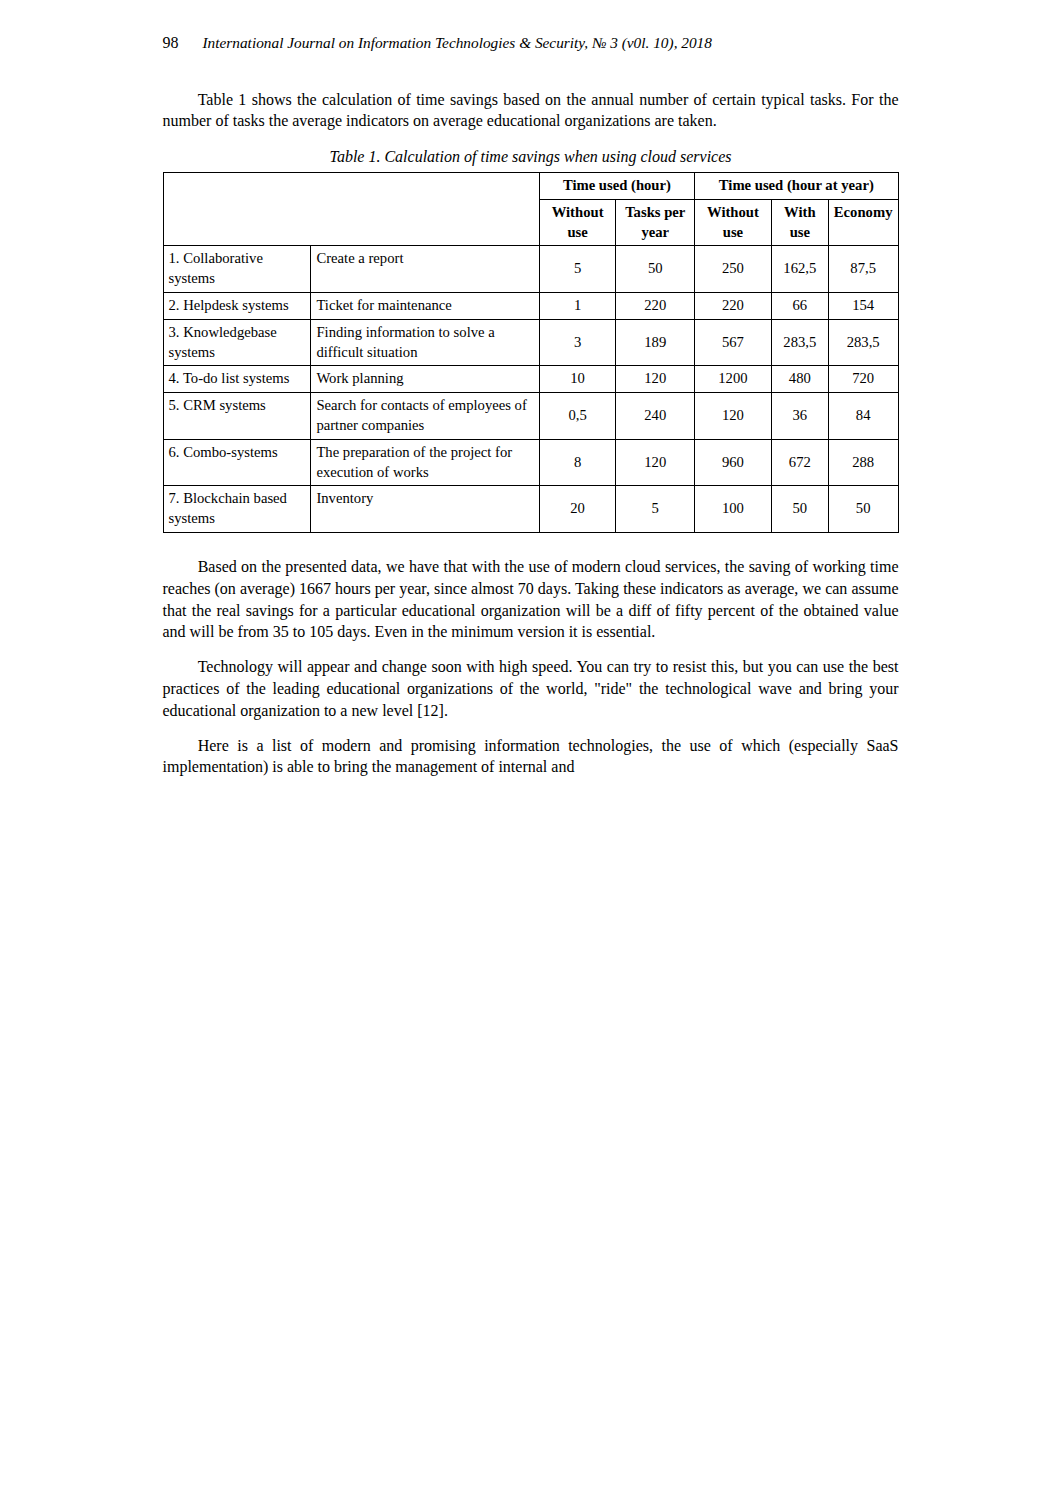98 International Journal on Information Technologies & Security, № 3 (v0l. 10), 2018
Table 1 shows the calculation of time savings based on the annual number of certain typical tasks. For the number of tasks the average indicators on average educational organizations are taken.
Table 1. Calculation of time savings when using cloud services
| | Time used (hour) | Time used (hour at year) |
| --- | --- | --- |
| Without use | Tasks per year | Without use | With use | Economy |
| 1. Collaborative systems | Create a report | 5 | 50 | 250 | 162,5 | 87,5 |
| 2. Helpdesk systems | Ticket for maintenance | 1 | 220 | 220 | 66 | 154 |
| 3. Knowledgebase systems | Finding information to solve a difficult situation | 3 | 189 | 567 | 283,5 | 283,5 |
| 4. To-do list systems | Work planning | 10 | 120 | 1200 | 480 | 720 |
| 5. CRM systems | Search for contacts of employees of partner companies | 0,5 | 240 | 120 | 36 | 84 |
| 6. Combo-systems | The preparation of the project for execution of works | 8 | 120 | 960 | 672 | 288 |
| 7. Blockchain based systems | Inventory | 20 | 5 | 100 | 50 | 50 |
Based on the presented data, we have that with the use of modern cloud services, the saving of working time reaches (on average) 1667 hours per year, since almost 70 days. Taking these indicators as average, we can assume that the real savings for a particular educational organization will be a diff of fifty percent of the obtained value and will be from 35 to 105 days. Even in the minimum version it is essential.
Technology will appear and change soon with high speed. You can try to resist this, but you can use the best practices of the leading educational organizations of the world, "ride" the technological wave and bring your educational organization to a new level [12].
Here is a list of modern and promising information technologies, the use of which (especially SaaS implementation) is able to bring the management of internal and